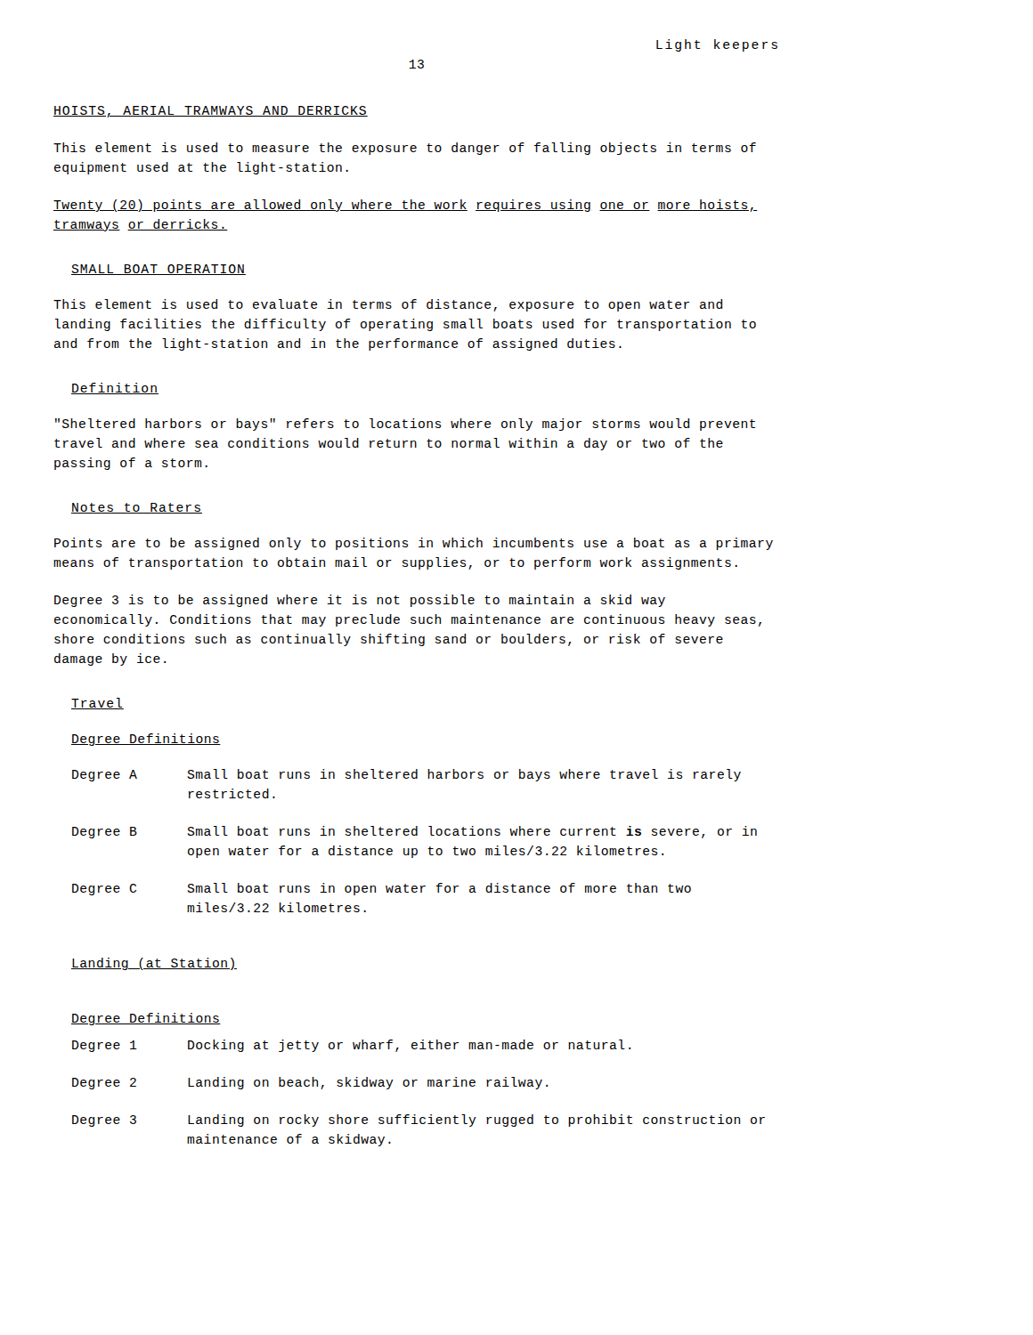Light keepers
13
HOISTS, AERIAL TRAMWAYS AND DERRICKS
This element is used to measure the exposure to danger of falling objects in terms of equipment used at the light-station.
Twenty (20) points are allowed only where the work requires using one or more hoists, tramways or derricks.
SMALL BOAT OPERATION
This element is used to evaluate in terms of distance, exposure to open water and landing facilities the difficulty of operating small boats used for transportation to and from the light-station and in the performance of assigned duties.
Definition
"Sheltered harbors or bays" refers to locations where only major storms would prevent travel and where sea conditions would return to normal within a day or two of the passing of a storm.
Notes to Raters
Points are to be assigned only to positions in which incumbents use a boat as a primary means of transportation to obtain mail or supplies, or to perform work assignments.
Degree 3 is to be assigned where it is not possible to maintain a skid way economically. Conditions that may preclude such maintenance are continuous heavy seas, shore conditions such as continually shifting sand or boulders, or risk of severe damage by ice.
Travel
Degree Definitions
Degree A
Small boat runs in sheltered harbors or bays where travel is rarely restricted.
Degree B
Small boat runs in sheltered locations where current is severe, or in open water for a distance up to two miles/3.22 kilometres.
Degree C
Small boat runs in open water for a distance of more than two miles/3.22 kilometres.
Landing (at Station)
Degree Definitions
Degree 1
Docking at jetty or wharf, either man-made or natural.
Degree 2
Landing on beach, skidway or marine railway.
Degree 3
Landing on rocky shore sufficiently rugged to prohibit construction or maintenance of a skidway.